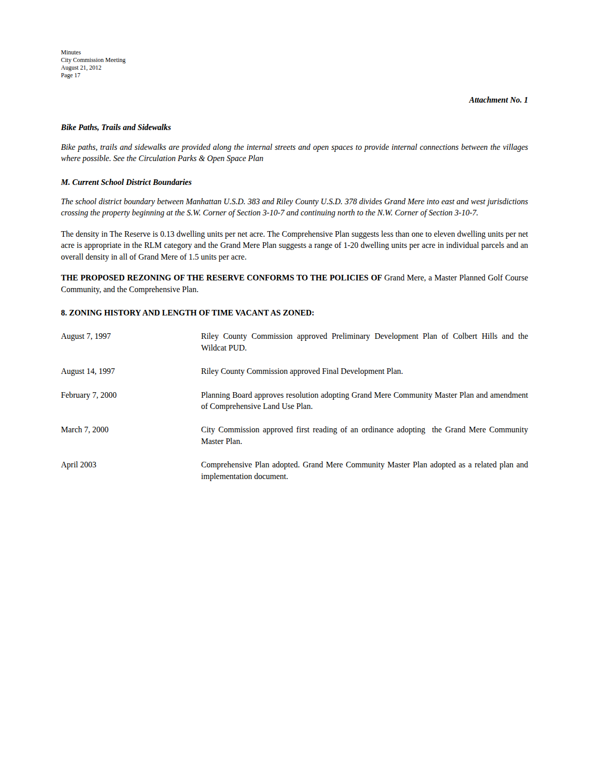Minutes
City Commission Meeting
August 21, 2012
Page 17
Attachment No. 1
Bike Paths, Trails and Sidewalks
Bike paths, trails and sidewalks are provided along the internal streets and open spaces to provide internal connections between the villages where possible. See the Circulation Parks & Open Space Plan
M. Current School District Boundaries
The school district boundary between Manhattan U.S.D. 383 and Riley County U.S.D. 378 divides Grand Mere into east and west jurisdictions crossing the property beginning at the S.W. Corner of Section 3-10-7 and continuing north to the N.W. Corner of Section 3-10-7.
The density in The Reserve is 0.13 dwelling units per net acre. The Comprehensive Plan suggests less than one to eleven dwelling units per net acre is appropriate in the RLM category and the Grand Mere Plan suggests a range of 1-20 dwelling units per acre in individual parcels and an overall density in all of Grand Mere of 1.5 units per acre.
THE PROPOSED REZONING OF THE RESERVE CONFORMS TO THE POLICIES OF Grand Mere, a Master Planned Golf Course Community, and the Comprehensive Plan.
8. ZONING HISTORY AND LENGTH OF TIME VACANT AS ZONED:
| August 7, 1997 | Riley County Commission approved Preliminary Development Plan of Colbert Hills and the Wildcat PUD. |
| August 14, 1997 | Riley County Commission approved Final Development Plan. |
| February 7, 2000 | Planning Board approves resolution adopting Grand Mere Community Master Plan and amendment of Comprehensive Land Use Plan. |
| March 7, 2000 | City Commission approved first reading of an ordinance adopting the Grand Mere Community Master Plan. |
| April 2003 | Comprehensive Plan adopted. Grand Mere Community Master Plan adopted as a related plan and implementation document. |